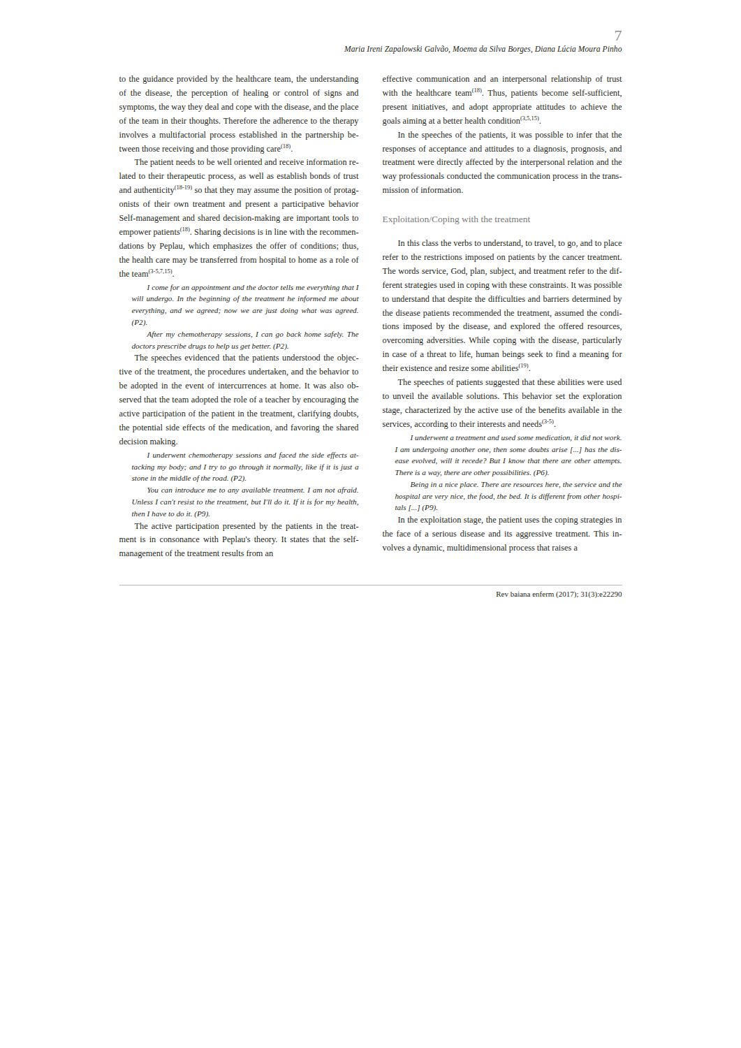7
Maria Ireni Zapalowski Galvão, Moema da Silva Borges, Diana Lúcia Moura Pinho
to the guidance provided by the healthcare team, the understanding of the disease, the perception of healing or control of signs and symptoms, the way they deal and cope with the disease, and the place of the team in their thoughts. Therefore the adherence to the therapy involves a multifactorial process established in the partnership between those receiving and those providing care(18).
The patient needs to be well oriented and receive information related to their therapeutic process, as well as establish bonds of trust and authenticity(18-19) so that they may assume the position of protagonists of their own treatment and present a participative behavior Self-management and shared decision-making are important tools to empower patients(18). Sharing decisions is in line with the recommendations by Peplau, which emphasizes the offer of conditions; thus, the health care may be transferred from hospital to home as a role of the team(3-5,7,15).
I come for an appointment and the doctor tells me everything that I will undergo. In the beginning of the treatment he informed me about everything, and we agreed; now we are just doing what was agreed. (P2).
After my chemotherapy sessions, I can go back home safely. The doctors prescribe drugs to help us get better. (P2).
The speeches evidenced that the patients understood the objective of the treatment, the procedures undertaken, and the behavior to be adopted in the event of intercurrences at home. It was also observed that the team adopted the role of a teacher by encouraging the active participation of the patient in the treatment, clarifying doubts, the potential side effects of the medication, and favoring the shared decision making.
I underwent chemotherapy sessions and faced the side effects attacking my body; and I try to go through it normally, like if it is just a stone in the middle of the road. (P2).
You can introduce me to any available treatment. I am not afraid. Unless I can't resist to the treatment, but I'll do it. If it is for my health, then I have to do it. (P9).
The active participation presented by the patients in the treatment is in consonance with Peplau's theory. It states that the self-management of the treatment results from an
effective communication and an interpersonal relationship of trust with the healthcare team(18). Thus, patients become self-sufficient, present initiatives, and adopt appropriate attitudes to achieve the goals aiming at a better health condition(3,5,15).
In the speeches of the patients, it was possible to infer that the responses of acceptance and attitudes to a diagnosis, prognosis, and treatment were directly affected by the interpersonal relation and the way professionals conducted the communication process in the transmission of information.
Exploitation/Coping with the treatment
In this class the verbs to understand, to travel, to go, and to place refer to the restrictions imposed on patients by the cancer treatment. The words service, God, plan, subject, and treatment refer to the different strategies used in coping with these constraints. It was possible to understand that despite the difficulties and barriers determined by the disease patients recommended the treatment, assumed the conditions imposed by the disease, and explored the offered resources, overcoming adversities. While coping with the disease, particularly in case of a threat to life, human beings seek to find a meaning for their existence and resize some abilities(19).
The speeches of patients suggested that these abilities were used to unveil the available solutions. This behavior set the exploration stage, characterized by the active use of the benefits available in the services, according to their interests and needs(3-5).
I underwent a treatment and used some medication, it did not work. I am undergoing another one, then some doubts arise [...] has the disease evolved, will it recede? But I know that there are other attempts. There is a way, there are other possibilities. (P6).
Being in a nice place. There are resources here, the service and the hospital are very nice, the food, the bed. It is different from other hospitals [...] (P9).
In the exploitation stage, the patient uses the coping strategies in the face of a serious disease and its aggressive treatment. This involves a dynamic, multidimensional process that raises a
Rev baiana enferm (2017); 31(3):e22290